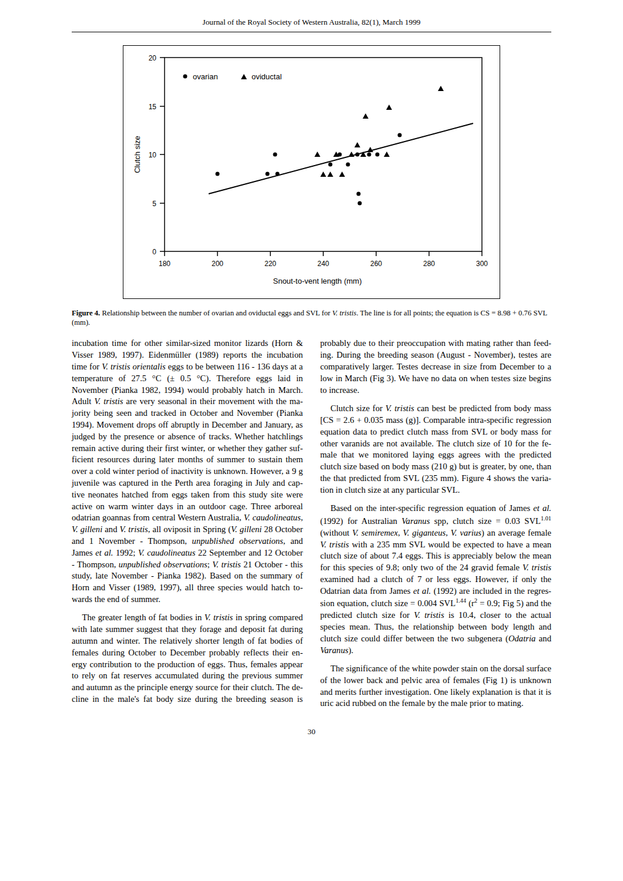Journal of the Royal Society of Western Australia, 82(1), March 1999
0 5 10 15 20 180 200 220 240 260 280 300 Snout-to-vent length (mm) Clutch size ovarian oviductal
Figure 4. Relationship between the number of ovarian and oviductal eggs and SVL for V. tristis. The line is for all points; the equation is CS = 8.98 + 0.76 SVL (mm).
incubation time for other similar-sized monitor lizards (Horn & Visser 1989, 1997). Eidenmüller (1989) reports the incubation time for V. tristis orientalis eggs to be between 116 - 136 days at a temperature of 27.5 °C (± 0.5 °C). Therefore eggs laid in November (Pianka 1982, 1994) would probably hatch in March. Adult V. tristis are very seasonal in their movement with the majority being seen and tracked in October and November (Pianka 1994). Movement drops off abruptly in December and January, as judged by the presence or absence of tracks. Whether hatchlings remain active during their first winter, or whether they gather sufficient resources during later months of summer to sustain them over a cold winter period of inactivity is unknown. However, a 9 g juvenile was captured in the Perth area foraging in July and captive neonates hatched from eggs taken from this study site were active on warm winter days in an outdoor cage. Three arboreal odatrian goannas from central Western Australia, V. caudolineatus, V. gilleni and V. tristis, all oviposit in Spring (V. gilleni 28 October and 1 November - Thompson, unpublished observations, and James et al. 1992; V. caudolineatus 22 September and 12 October - Thompson, unpublished observations; V. tristis 21 October - this study, late November - Pianka 1982). Based on the summary of Horn and Visser (1989, 1997), all three species would hatch towards the end of summer.
The greater length of fat bodies in V. tristis in spring compared with late summer suggest that they forage and deposit fat during autumn and winter. The relatively shorter length of fat bodies of females during October to December probably reflects their energy contribution to the production of eggs. Thus, females appear to rely on fat reserves accumulated during the previous summer and autumn as the principle energy source for their clutch. The decline in the male's fat body size during the breeding season is probably due to their preoccupation with mating rather than feeding. During the breeding season (August - November), testes are comparatively larger. Testes decrease in size from December to a low in March (Fig 3). We have no data on when testes size begins to increase.
Clutch size for V. tristis can best be predicted from body mass [CS = 2.6 + 0.035 mass (g)]. Comparable intra-specific regression equation data to predict clutch mass from SVL or body mass for other varanids are not available. The clutch size of 10 for the female that we monitored laying eggs agrees with the predicted clutch size based on body mass (210 g) but is greater, by one, than the that predicted from SVL (235 mm). Figure 4 shows the variation in clutch size at any particular SVL.
Based on the inter-specific regression equation of James et al. (1992) for Australian Varanus spp, clutch size = 0.03 SVL1.01 (without V. semiremex, V. giganteus, V. varius) an average female V. tristis with a 235 mm SVL would be expected to have a mean clutch size of about 7.4 eggs. This is appreciably below the mean for this species of 9.8; only two of the 24 gravid female V. tristis examined had a clutch of 7 or less eggs. However, if only the Odatrian data from James et al. (1992) are included in the regression equation, clutch size = 0.004 SVL1.44 (r2 = 0.9; Fig 5) and the predicted clutch size for V. tristis is 10.4, closer to the actual species mean. Thus, the relationship between body length and clutch size could differ between the two subgenera (Odatria and Varanus).
The significance of the white powder stain on the dorsal surface of the lower back and pelvic area of females (Fig 1) is unknown and merits further investigation. One likely explanation is that it is uric acid rubbed on the female by the male prior to mating.
30